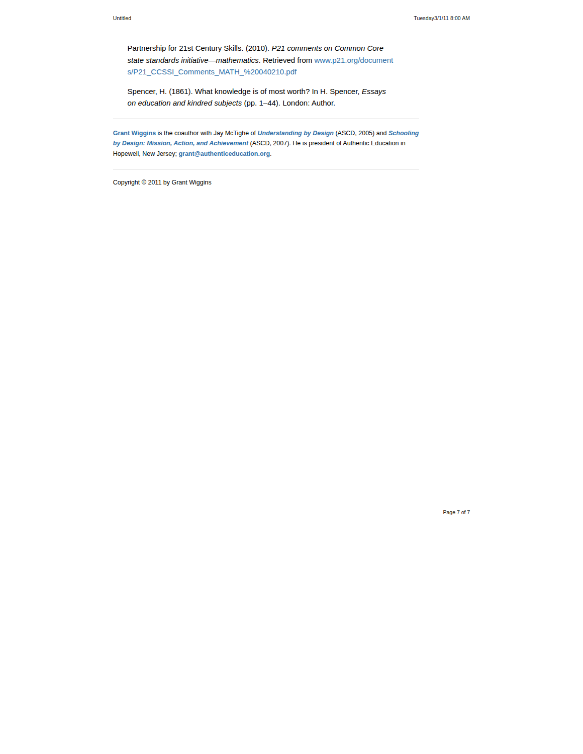Untitled
Tuesday3/1/11 8:00 AM
Partnership for 21st Century Skills. (2010). P21 comments on Common Core state standards initiative—mathematics. Retrieved from www.p21.org/documents/P21_CCSSI_Comments_MATH_%20040210.pdf
Spencer, H. (1861). What knowledge is of most worth? In H. Spencer, Essays on education and kindred subjects (pp. 1–44). London: Author.
Grant Wiggins is the coauthor with Jay McTighe of Understanding by Design (ASCD, 2005) and Schooling by Design: Mission, Action, and Achievement (ASCD, 2007). He is president of Authentic Education in Hopewell, New Jersey; grant@authenticeducation.org.
Copyright © 2011 by Grant Wiggins
Page 7 of 7